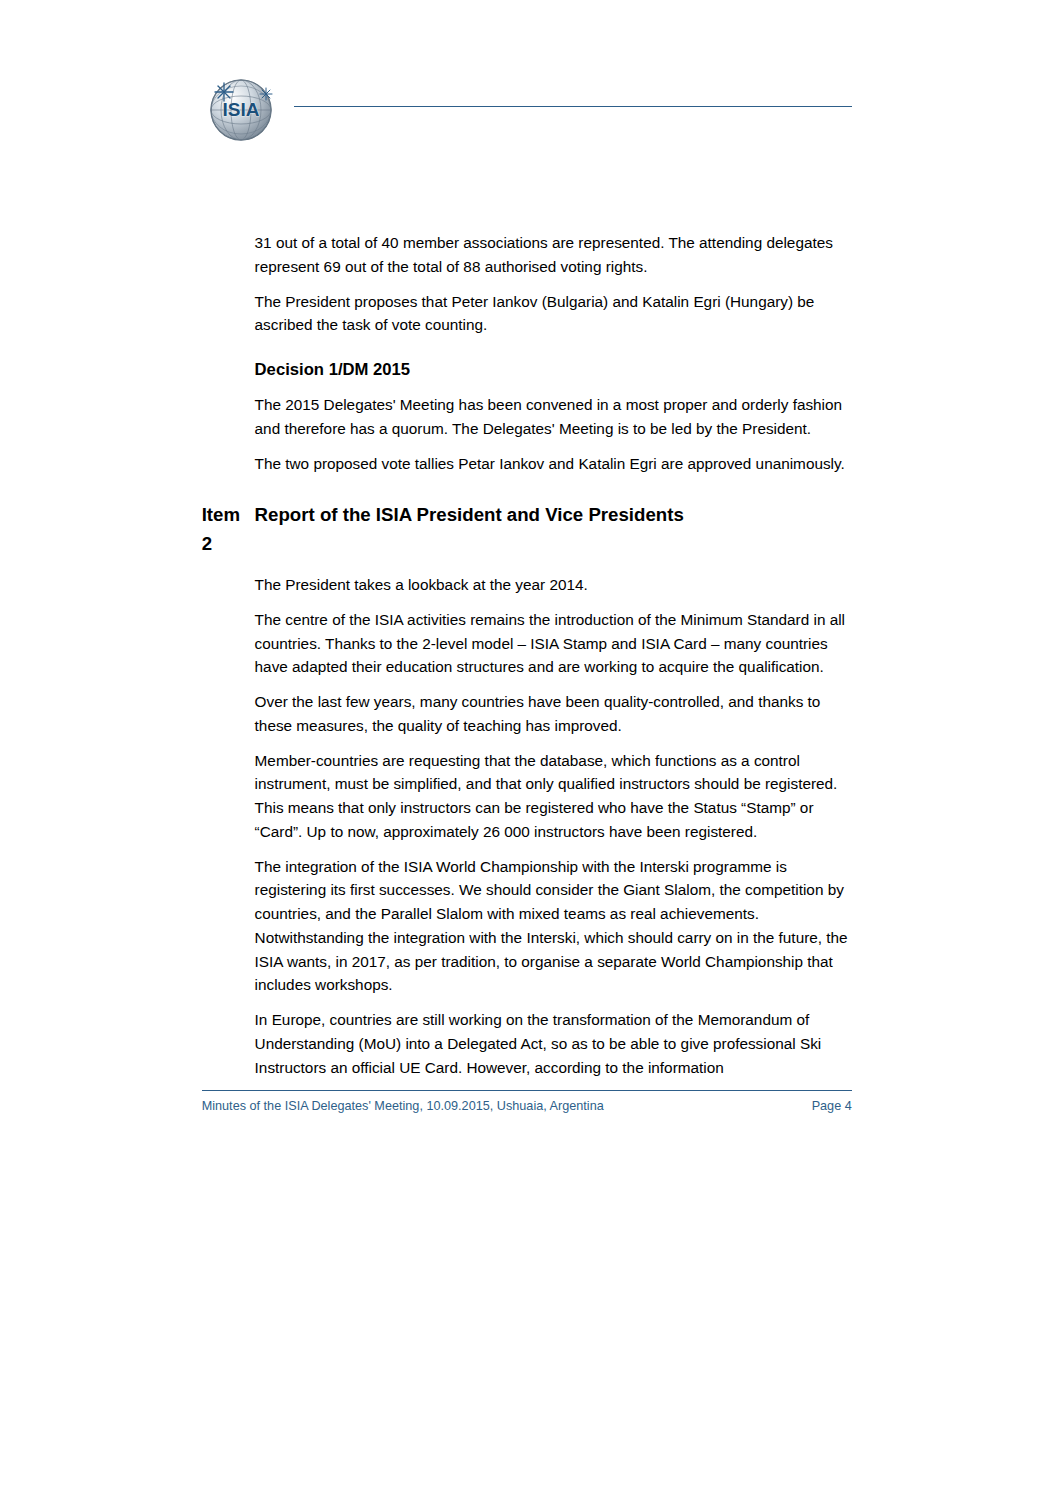ISIA
31 out of a total of 40 member associations are represented. The attending delegates represent 69 out of the total of 88 authorised voting rights.
The President proposes that Peter Iankov (Bulgaria) and Katalin Egri (Hungary) be ascribed the task of vote counting.
Decision 1/DM 2015
The 2015 Delegates' Meeting has been convened in a most proper and orderly fashion and therefore has a quorum. The Delegates' Meeting is to be led by the President.
The two proposed vote tallies Petar Iankov and Katalin Egri are approved unanimously.
Item 2 Report of the ISIA President and Vice Presidents
The President takes a lookback at the year 2014.
The centre of the ISIA activities remains the introduction of the Minimum Standard in all countries. Thanks to the 2-level model – ISIA Stamp and ISIA Card – many countries have adapted their education structures and are working to acquire the qualification.
Over the last few years, many countries have been quality-controlled, and thanks to these measures, the quality of teaching has improved.
Member-countries are requesting that the database, which functions as a control instrument, must be simplified, and that only qualified instructors should be registered. This means that only instructors can be registered who have the Status “Stamp” or “Card”. Up to now, approximately 26 000 instructors have been registered.
The integration of the ISIA World Championship with the Interski programme is registering its first successes. We should consider the Giant Slalom, the competition by countries, and the Parallel Slalom with mixed teams as real achievements. Notwithstanding the integration with the Interski, which should carry on in the future, the ISIA wants, in 2017, as per tradition, to organise a separate World Championship that includes workshops.
In Europe, countries are still working on the transformation of the Memorandum of Understanding (MoU) into a Delegated Act, so as to be able to give professional Ski Instructors an official UE Card. However, according to the information
Minutes of the ISIA Delegates' Meeting, 10.09.2015, Ushuaia, Argentina
Page 4